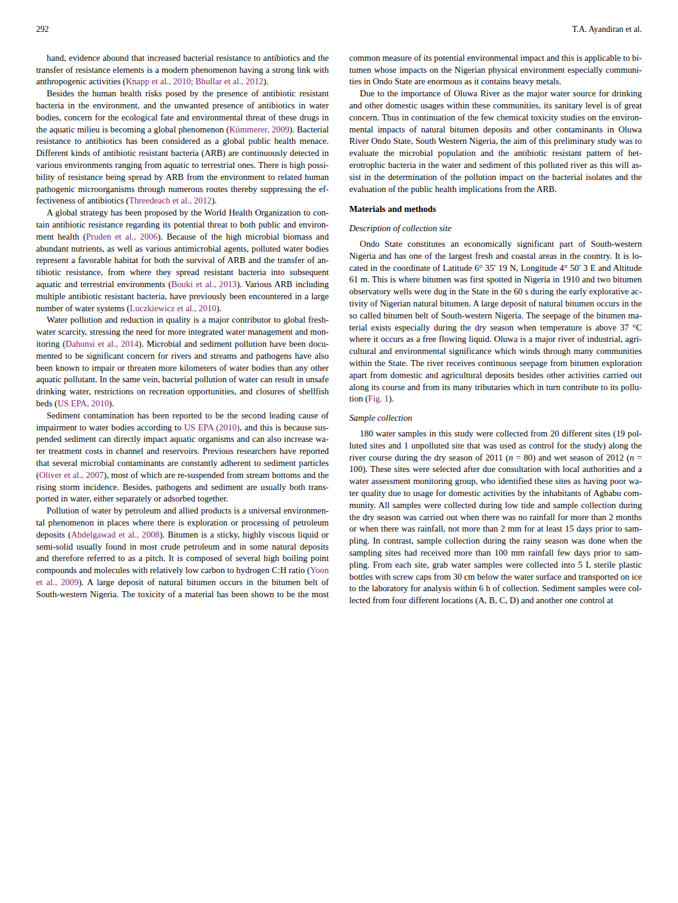292 T.A. Ayandiran et al.
hand, evidence abound that increased bacterial resistance to antibiotics and the transfer of resistance elements is a modern phenomenon having a strong link with anthropogenic activities (Knapp et al., 2010; Bhullar et al., 2012).
Besides the human health risks posed by the presence of antibiotic resistant bacteria in the environment, and the unwanted presence of antibiotics in water bodies, concern for the ecological fate and environmental threat of these drugs in the aquatic milieu is becoming a global phenomenon (Kümmerer, 2009). Bacterial resistance to antibiotics has been considered as a global public health menace. Different kinds of antibiotic resistant bacteria (ARB) are continuously detected in various environments ranging from aquatic to terrestrial ones. There is high possibility of resistance being spread by ARB from the environment to related human pathogenic microorganisms through numerous routes thereby suppressing the effectiveness of antibiotics (Threedeach et al., 2012).
A global strategy has been proposed by the World Health Organization to contain antibiotic resistance regarding its potential threat to both public and environment health (Pruden et al., 2006). Because of the high microbial biomass and abundant nutrients, as well as various antimicrobial agents, polluted water bodies represent a favorable habitat for both the survival of ARB and the transfer of antibiotic resistance, from where they spread resistant bacteria into subsequent aquatic and terrestrial environments (Bouki et al., 2013). Various ARB including multiple antibiotic resistant bacteria, have previously been encountered in a large number of water systems (Luczkiewicz et al., 2010).
Water pollution and reduction in quality is a major contributor to global freshwater scarcity, stressing the need for more integrated water management and monitoring (Dahunsi et al., 2014). Microbial and sediment pollution have been documented to be significant concern for rivers and streams and pathogens have also been known to impair or threaten more kilometers of water bodies than any other aquatic pollutant. In the same vein, bacterial pollution of water can result in unsafe drinking water, restrictions on recreation opportunities, and closures of shellfish beds (US EPA, 2010).
Sediment contamination has been reported to be the second leading cause of impairment to water bodies according to US EPA (2010), and this is because suspended sediment can directly impact aquatic organisms and can also increase water treatment costs in channel and reservoirs. Previous researchers have reported that several microbial contaminants are constantly adherent to sediment particles (Oliver et al., 2007), most of which are re-suspended from stream bottoms and the rising storm incidence. Besides, pathogens and sediment are usually both transported in water, either separately or adsorbed together.
Pollution of water by petroleum and allied products is a universal environmental phenomenon in places where there is exploration or processing of petroleum deposits (Abdelgawad et al., 2008). Bitumen is a sticky, highly viscous liquid or semi-solid usually found in most crude petroleum and in some natural deposits and therefore referred to as a pitch. It is composed of several high boiling point compounds and molecules with relatively low carbon to hydrogen C:H ratio (Yoon et al., 2009). A large deposit of natural bitumen occurs in the bitumen belt of South-western Nigeria. The toxicity of a material has been shown to be the most common measure of its potential environmental impact and this is applicable to bitumen whose impacts on the Nigerian physical environment especially communities in Ondo State are enormous as it contains heavy metals.
Due to the importance of Oluwa River as the major water source for drinking and other domestic usages within these communities, its sanitary level is of great concern. Thus in continuation of the few chemical toxicity studies on the environmental impacts of natural bitumen deposits and other contaminants in Oluwa River Ondo State, South Western Nigeria, the aim of this preliminary study was to evaluate the microbial population and the antibiotic resistant pattern of heterotrophic bacteria in the water and sediment of this polluted river as this will assist in the determination of the pollution impact on the bacterial isolates and the evaluation of the public health implications from the ARB.
Materials and methods
Description of collection site
Ondo State constitutes an economically significant part of South-western Nigeria and has one of the largest fresh and coastal areas in the country. It is located in the coordinate of Latitude 6° 35′ 19 N, Longitude 4° 50′ 3 E and Altitude 61 m. This is where bitumen was first spotted in Nigeria in 1910 and two bitumen observatory wells were dug in the State in the 60 s during the early explorative activity of Nigerian natural bitumen. A large deposit of natural bitumen occurs in the so called bitumen belt of South-western Nigeria. The seepage of the bitumen material exists especially during the dry season when temperature is above 37 °C where it occurs as a free flowing liquid. Oluwa is a major river of industrial, agricultural and environmental significance which winds through many communities within the State. The river receives continuous seepage from bitumen exploration apart from domestic and agricultural deposits besides other activities carried out along its course and from its many tributaries which in turn contribute to its pollution (Fig. 1).
Sample collection
180 water samples in this study were collected from 20 different sites (19 polluted sites and 1 unpolluted site that was used as control for the study) along the river course during the dry season of 2011 (n = 80) and wet season of 2012 (n = 100). These sites were selected after due consultation with local authorities and a water assessment monitoring group, who identified these sites as having poor water quality due to usage for domestic activities by the inhabitants of Agbabu community. All samples were collected during low tide and sample collection during the dry season was carried out when there was no rainfall for more than 2 months or when there was rainfall, not more than 2 mm for at least 15 days prior to sampling. In contrast, sample collection during the rainy season was done when the sampling sites had received more than 100 mm rainfall few days prior to sampling. From each site, grab water samples were collected into 5 L sterile plastic bottles with screw caps from 30 cm below the water surface and transported on ice to the laboratory for analysis within 6 h of collection. Sediment samples were collected from four different locations (A, B, C, D) and another one control at